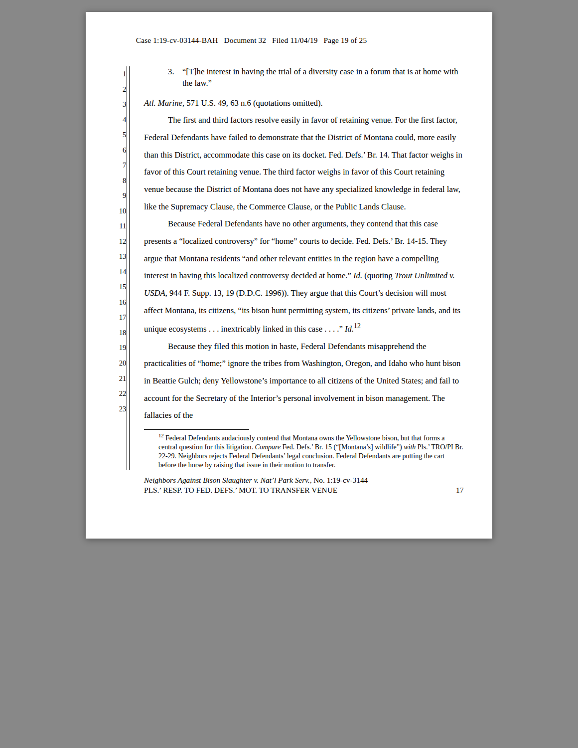Case 1:19-cv-03144-BAH Document 32 Filed 11/04/19 Page 19 of 25
1
2
3
4
5
6
7
8
9
10
11
12
13
14
15
16
17
18
19
20
21
22
23
3.
“[T]he interest in having the trial of a diversity case in a forum that is at home with the law.”
Atl. Marine, 571 U.S. 49, 63 n.6 (quotations omitted).
The first and third factors resolve easily in favor of retaining venue. For the first factor, Federal Defendants have failed to demonstrate that the District of Montana could, more easily than this District, accommodate this case on its docket. Fed. Defs.’ Br. 14. That factor weighs in favor of this Court retaining venue. The third factor weighs in favor of this Court retaining venue because the District of Montana does not have any specialized knowledge in federal law, like the Supremacy Clause, the Commerce Clause, or the Public Lands Clause.
Because Federal Defendants have no other arguments, they contend that this case presents a “localized controversy” for “home” courts to decide. Fed. Defs.’ Br. 14-15. They argue that Montana residents “and other relevant entities in the region have a compelling interest in having this localized controversy decided at home.” Id. (quoting Trout Unlimited v. USDA, 944 F. Supp. 13, 19 (D.D.C. 1996)). They argue that this Court’s decision will most affect Montana, its citizens, “its bison hunt permitting system, its citizens’ private lands, and its unique ecosystems . . . inextricably linked in this case . . . .” Id.12
Because they filed this motion in haste, Federal Defendants misapprehend the practicalities of “home;” ignore the tribes from Washington, Oregon, and Idaho who hunt bison in Beattie Gulch; deny Yellowstone’s importance to all citizens of the United States; and fail to account for the Secretary of the Interior’s personal involvement in bison management. The fallacies of the
12 Federal Defendants audaciously contend that Montana owns the Yellowstone bison, but that forms a central question for this litigation. Compare Fed. Defs.’ Br. 15 (“[Montana’s] wildlife”) with Pls.’ TRO/PI Br. 22-29. Neighbors rejects Federal Defendants’ legal conclusion. Federal Defendants are putting the cart before the horse by raising that issue in their motion to transfer.
Neighbors Against Bison Slaughter v. Nat’l Park Serv., No. 1:19-cv-3144
PLS.’ RESP. TO FED. DEFS.’ MOT. TO TRANSFER VENUE 17